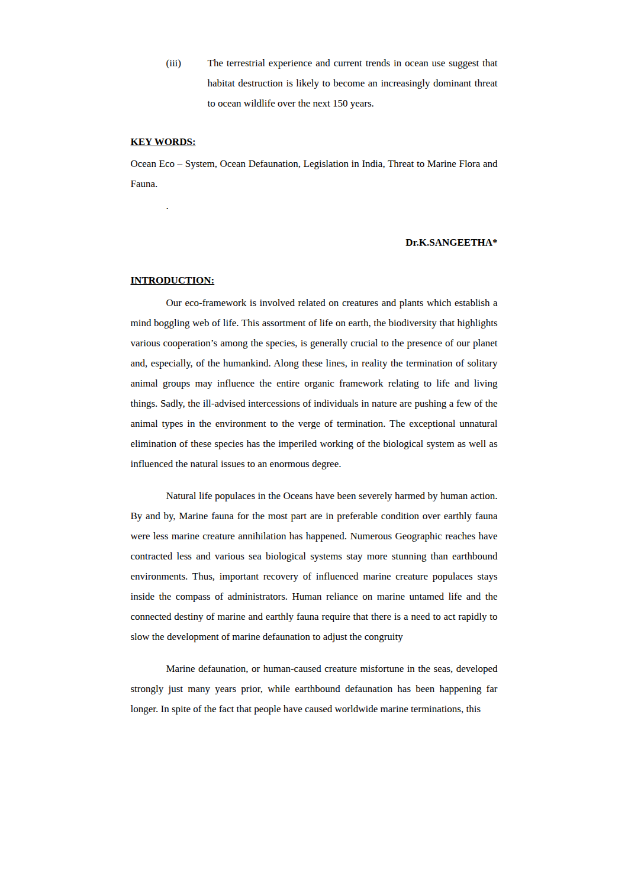(iii)
The terrestrial experience and current trends in ocean use suggest that habitat destruction is likely to become an increasingly dominant threat to ocean wildlife over the next 150 years.
KEY WORDS:
Ocean Eco – System, Ocean Defaunation, Legislation in India, Threat to Marine Flora and Fauna.
.
Dr.K.SANGEETHA*
INTRODUCTION:
Our eco-framework is involved related on creatures and plants which establish a mind boggling web of life. This assortment of life on earth, the biodiversity that highlights various cooperation’s among the species, is generally crucial to the presence of our planet and, especially, of the humankind. Along these lines, in reality the termination of solitary animal groups may influence the entire organic framework relating to life and living things. Sadly, the ill-advised intercessions of individuals in nature are pushing a few of the animal types in the environment to the verge of termination. The exceptional unnatural elimination of these species has the imperiled working of the biological system as well as influenced the natural issues to an enormous degree.
Natural life populaces in the Oceans have been severely harmed by human action. By and by, Marine fauna for the most part are in preferable condition over earthly fauna were less marine creature annihilation has happened. Numerous Geographic reaches have contracted less and various sea biological systems stay more stunning than earthbound environments. Thus, important recovery of influenced marine creature populaces stays inside the compass of administrators. Human reliance on marine untamed life and the connected destiny of marine and earthly fauna require that there is a need to act rapidly to slow the development of marine defaunation to adjust the congruity
Marine defaunation, or human-caused creature misfortune in the seas, developed strongly just many years prior, while earthbound defaunation has been happening far longer. In spite of the fact that people have caused worldwide marine terminations, this